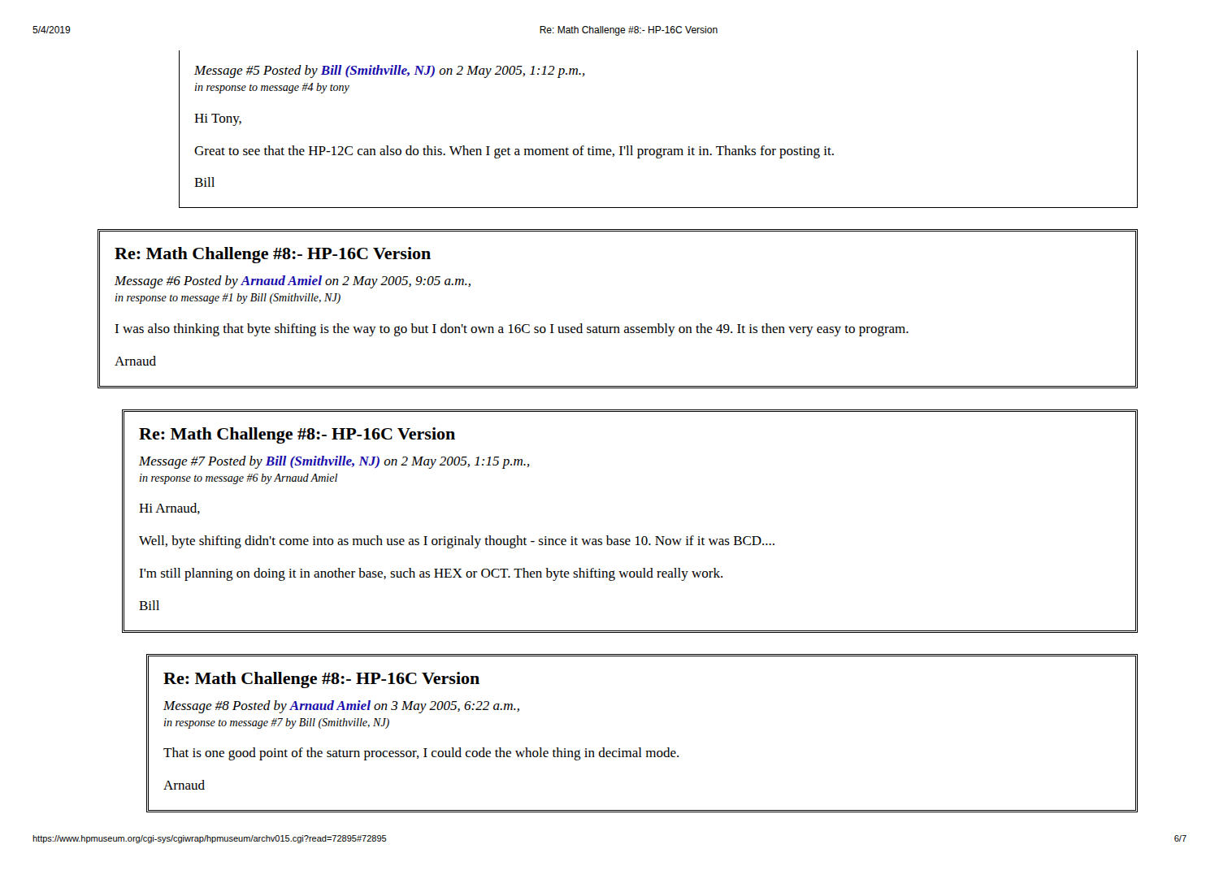5/4/2019
Re: Math Challenge #8:- HP-16C Version
Message #5 Posted by Bill (Smithville, NJ) on 2 May 2005, 1:12 p.m., in response to message #4 by tony
Hi Tony,
Great to see that the HP-12C can also do this. When I get a moment of time, I'll program it in. Thanks for posting it.
Bill
Re: Math Challenge #8:- HP-16C Version
Message #6 Posted by Arnaud Amiel on 2 May 2005, 9:05 a.m., in response to message #1 by Bill (Smithville, NJ)
I was also thinking that byte shifting is the way to go but I don't own a 16C so I used saturn assembly on the 49. It is then very easy to program.
Arnaud
Re: Math Challenge #8:- HP-16C Version
Message #7 Posted by Bill (Smithville, NJ) on 2 May 2005, 1:15 p.m., in response to message #6 by Arnaud Amiel
Hi Arnaud,
Well, byte shifting didn't come into as much use as I originaly thought - since it was base 10. Now if it was BCD....
I'm still planning on doing it in another base, such as HEX or OCT. Then byte shifting would really work.
Bill
Re: Math Challenge #8:- HP-16C Version
Message #8 Posted by Arnaud Amiel on 3 May 2005, 6:22 a.m., in response to message #7 by Bill (Smithville, NJ)
That is one good point of the saturn processor, I could code the whole thing in decimal mode.
Arnaud
https://www.hpmuseum.org/cgi-sys/cgiwrap/hpmuseum/archv015.cgi?read=72895#72895
6/7